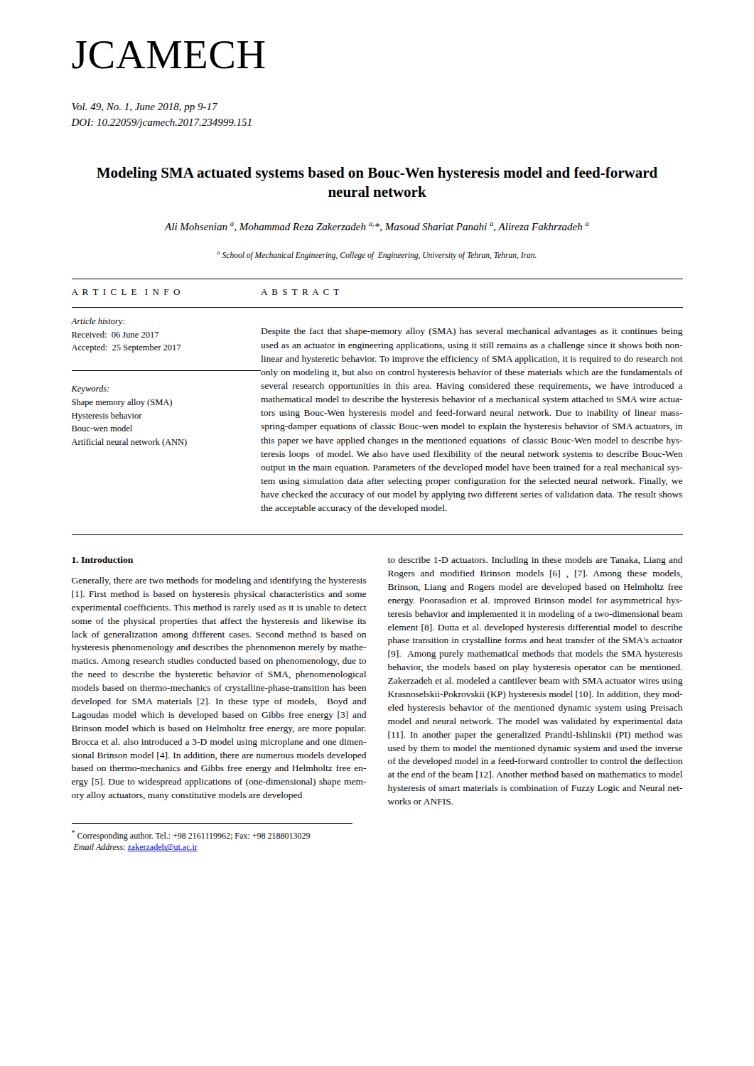JCAMECH
Vol. 49, No. 1, June 2018, pp 9-17
DOI: 10.22059/jcamech.2017.234999.151
Modeling SMA actuated systems based on Bouc-Wen hysteresis model and feed-forward neural network
Ali Mohsenian a, Mohammad Reza Zakerzadeh a,*, Masoud Shariat Panahi a, Alireza Fakhrzadeh a
a School of Mechanical Engineering, College of Engineering, University of Tehran, Tehran, Iran.
| A R T I C L E I N F O | A B S T R A C T |
| Article history: Received: 06 June 2017 Accepted: 25 September 2017 Keywords: Shape memory alloy (SMA) Hysteresis behavior Bouc-wen model Artificial neural network (ANN) | Despite the fact that shape-memory alloy (SMA) has several mechanical advantages as it continues being used as an actuator in engineering applications, using it still remains as a challenge since it shows both non-linear and hysteretic behavior. To improve the efficiency of SMA application, it is required to do research not only on modeling it, but also on control hysteresis behavior of these materials which are the fundamentals of several research opportunities in this area. Having considered these requirements, we have introduced a mathematical model to describe the hysteresis behavior of a mechanical system attached to SMA wire actuators using Bouc-Wen hysteresis model and feed-forward neural network. Due to inability of linear mass-spring-damper equations of classic Bouc-wen model to explain the hysteresis behavior of SMA actuators, in this paper we have applied changes in the mentioned equations of classic Bouc-Wen model to describe hysteresis loops of model. We also have used flexibility of the neural network systems to describe Bouc-Wen output in the main equation. Parameters of the developed model have been trained for a real mechanical system using simulation data after selecting proper configuration for the selected neural network. Finally, we have checked the accuracy of our model by applying two different series of validation data. The result shows the acceptable accuracy of the developed model. |
1. Introduction
Generally, there are two methods for modeling and identifying the hysteresis [1]. First method is based on hysteresis physical characteristics and some experimental coefficients. This method is rarely used as it is unable to detect some of the physical properties that affect the hysteresis and likewise its lack of generalization among different cases. Second method is based on hysteresis phenomenology and describes the phenomenon merely by mathematics. Among research studies conducted based on phenomenology, due to the need to describe the hysteretic behavior of SMA, phenomenological models based on thermo-mechanics of crystalline-phase-transition has been developed for SMA materials [2]. In these type of models, Boyd and Lagoudas model which is developed based on Gibbs free energy [3] and Brinson model which is based on Helmholtz free energy, are more popular. Brocca et al. also introduced a 3-D model using microplane and one dimensional Brinson model [4]. In addition, there are numerous models developed based on thermo-mechanics and Gibbs free energy and Helmholtz free energy [5]. Due to widespread applications of (one-dimensional) shape memory alloy actuators, many constitutive models are developed
to describe 1-D actuators. Including in these models are Tanaka, Liang and Rogers and modified Brinson models [6] , [7]. Among these models, Brinson, Liang and Rogers model are developed based on Helmholtz free energy. Poorasadion et al. improved Brinson model for asymmetrical hysteresis behavior and implemented it in modeling of a two-dimensional beam element [8]. Dutta et al. developed hysteresis differential model to describe phase transition in crystalline forms and heat transfer of the SMA's actuator [9]. Among purely mathematical methods that models the SMA hysteresis behavior, the models based on play hysteresis operator can be mentioned. Zakerzadeh et al. modeled a cantilever beam with SMA actuator wires using Krasnoselskii-Pokrovskii (KP) hysteresis model [10]. In addition, they modeled hysteresis behavior of the mentioned dynamic system using Preisach model and neural network. The model was validated by experimental data [11]. In another paper the generalized Prandtl-Ishlinskii (PI) method was used by them to model the mentioned dynamic system and used the inverse of the developed model in a feed-forward controller to control the deflection at the end of the beam [12]. Another method based on mathematics to model hysteresis of smart materials is combination of Fuzzy Logic and Neural networks or ANFIS.
* Corresponding author. Tel.: +98 2161119962; Fax: +98 2188013029
Email Address: zakerzadeh@ut.ac.ir